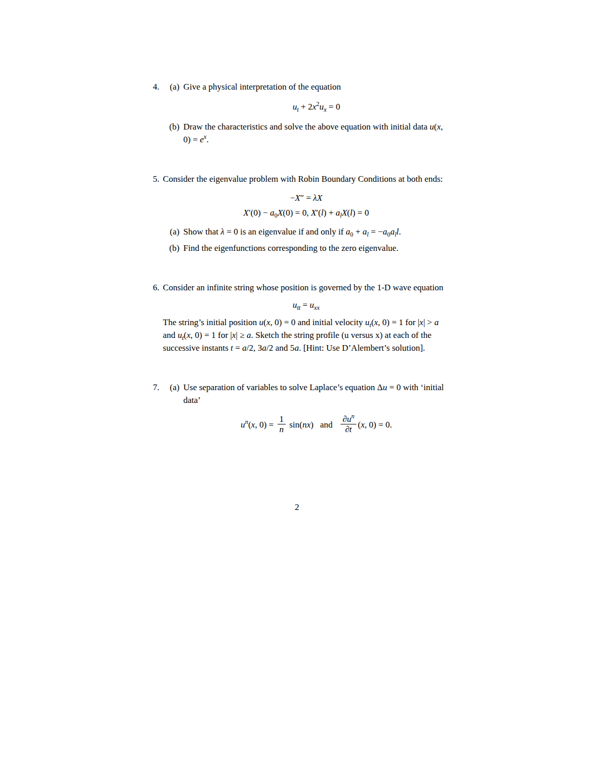4.
(a) Give a physical interpretation of the equation
ut + 2x2ux = 0
(b) Draw the characteristics and solve the above equation with initial data u(x, 0) = ex.
5. Consider the eigenvalue problem with Robin Boundary Conditions at both ends:
−X″ = λX
X′(0) − a0X(0) = 0, X′(l) + alX(l) = 0
(a) Show that λ = 0 is an eigenvalue if and only if a0 + al = −a0all.
(b) Find the eigenfunctions corresponding to the zero eigenvalue.
6. Consider an infinite string whose position is governed by the 1-D wave equation
utt = uxx
The string’s initial position u(x, 0) = 0 and initial velocity ut(x, 0) = 1 for |x| > a and ut(x, 0) = 1 for |x| ≥ a. Sketch the string profile (u versus x) at each of the successive instants t = a/2, 3a/2 and 5a. [Hint: Use D’Alembert’s solution].
7.
(a) Use separation of variables to solve Laplace’s equation Δu = 0 with ‘initial data’
un(x, 0) = 1 n sin(nx) and ∂un∂t(x, 0) = 0.
2